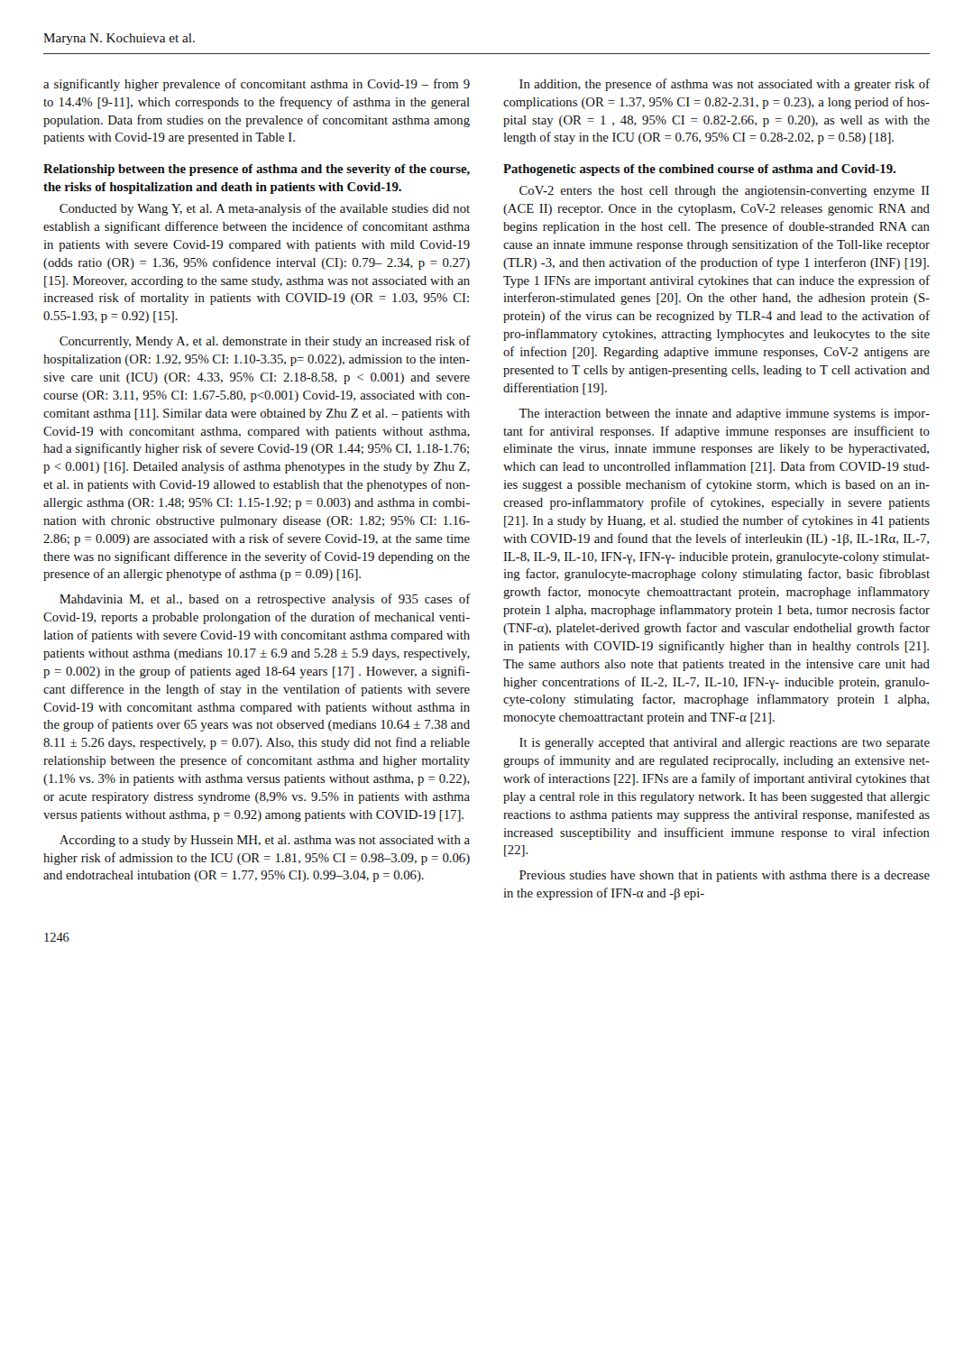Maryna N. Kochuieva et al.
a significantly higher prevalence of concomitant asthma in Covid-19 – from 9 to 14.4% [9-11], which corresponds to the frequency of asthma in the general population. Data from studies on the prevalence of concomitant asthma among patients with Covid-19 are presented in Table I.
Relationship between the presence of asthma and the severity of the course, the risks of hospitalization and death in patients with Covid-19.
Conducted by Wang Y, et al. A meta-analysis of the available studies did not establish a significant difference between the incidence of concomitant asthma in patients with severe Covid-19 compared with patients with mild Covid-19 (odds ratio (OR) = 1.36, 95% confidence interval (CI): 0.79– 2.34, p = 0.27) [15]. Moreover, according to the same study, asthma was not associated with an increased risk of mortality in patients with COVID-19 (OR = 1.03, 95% CI: 0.55-1.93, p = 0.92) [15].
Concurrently, Mendy A, et al. demonstrate in their study an increased risk of hospitalization (OR: 1.92, 95% CI: 1.10-3.35, p= 0.022), admission to the intensive care unit (ICU) (OR: 4.33, 95% CI: 2.18-8.58, p < 0.001) and severe course (OR: 3.11, 95% CI: 1.67-5.80, p<0.001) Covid-19, associated with concomitant asthma [11]. Similar data were obtained by Zhu Z et al. – patients with Covid-19 with concomitant asthma, compared with patients without asthma, had a significantly higher risk of severe Covid-19 (OR 1.44; 95% CI, 1.18-1.76; p < 0.001) [16]. Detailed analysis of asthma phenotypes in the study by Zhu Z, et al. in patients with Covid-19 allowed to establish that the phenotypes of non-allergic asthma (OR: 1.48; 95% CI: 1.15-1.92; p = 0.003) and asthma in combination with chronic obstructive pulmonary disease (OR: 1.82; 95% CI: 1.16- 2.86; p = 0.009) are associated with a risk of severe Covid-19, at the same time there was no significant difference in the severity of Covid-19 depending on the presence of an allergic phenotype of asthma (p = 0.09) [16].
Mahdavinia M, et al., based on a retrospective analysis of 935 cases of Covid-19, reports a probable prolongation of the duration of mechanical ventilation of patients with severe Covid-19 with concomitant asthma compared with patients without asthma (medians 10.17 ± 6.9 and 5.28 ± 5.9 days, respectively, p = 0.002) in the group of patients aged 18-64 years [17] . However, a significant difference in the length of stay in the ventilation of patients with severe Covid-19 with concomitant asthma compared with patients without asthma in the group of patients over 65 years was not observed (medians 10.64 ± 7.38 and 8.11 ± 5.26 days, respectively, p = 0.07). Also, this study did not find a reliable relationship between the presence of concomitant asthma and higher mortality (1.1% vs. 3% in patients with asthma versus patients without asthma, p = 0.22), or acute respiratory distress syndrome (8,9% vs. 9.5% in patients with asthma versus patients without asthma, p = 0.92) among patients with COVID-19 [17].
According to a study by Hussein MH, et al. asthma was not associated with a higher risk of admission to the ICU (OR = 1.81, 95% CI = 0.98–3.09, p = 0.06) and endotracheal intubation (OR = 1.77, 95% CI). 0.99–3.04, p = 0.06).
In addition, the presence of asthma was not associated with a greater risk of complications (OR = 1.37, 95% CI = 0.82-2.31, p = 0.23), a long period of hospital stay (OR = 1 , 48, 95% CI = 0.82-2.66, p = 0.20), as well as with the length of stay in the ICU (OR = 0.76, 95% CI = 0.28-2.02, p = 0.58) [18].
Pathogenetic aspects of the combined course of asthma and Covid-19.
CoV-2 enters the host cell through the angiotensin-converting enzyme II (ACE II) receptor. Once in the cytoplasm, CoV-2 releases genomic RNA and begins replication in the host cell. The presence of double-stranded RNA can cause an innate immune response through sensitization of the Toll-like receptor (TLR) -3, and then activation of the production of type 1 interferon (INF) [19]. Type 1 IFNs are important antiviral cytokines that can induce the expression of interferon-stimulated genes [20]. On the other hand, the adhesion protein (S-protein) of the virus can be recognized by TLR-4 and lead to the activation of pro-inflammatory cytokines, attracting lymphocytes and leukocytes to the site of infection [20]. Regarding adaptive immune responses, CoV-2 antigens are presented to T cells by antigen-presenting cells, leading to T cell activation and differentiation [19].
The interaction between the innate and adaptive immune systems is important for antiviral responses. If adaptive immune responses are insufficient to eliminate the virus, innate immune responses are likely to be hyperactivated, which can lead to uncontrolled inflammation [21]. Data from COVID-19 studies suggest a possible mechanism of cytokine storm, which is based on an increased pro-inflammatory profile of cytokines, especially in severe patients [21]. In a study by Huang, et al. studied the number of cytokines in 41 patients with COVID-19 and found that the levels of interleukin (IL) -1β, IL-1Rα, IL-7, IL-8, IL-9, IL-10, IFN-γ, IFN-γ- inducible protein, granulocyte-colony stimulating factor, granulocyte-macrophage colony stimulating factor, basic fibroblast growth factor, monocyte chemoattractant protein, macrophage inflammatory protein 1 alpha, macrophage inflammatory protein 1 beta, tumor necrosis factor (TNF-α), platelet-derived growth factor and vascular endothelial growth factor in patients with COVID-19 significantly higher than in healthy controls [21]. The same authors also note that patients treated in the intensive care unit had higher concentrations of IL-2, IL-7, IL-10, IFN-γ- inducible protein, granulocyte-colony stimulating factor, macrophage inflammatory protein 1 alpha, monocyte chemoattractant protein and TNF-α [21].
It is generally accepted that antiviral and allergic reactions are two separate groups of immunity and are regulated reciprocally, including an extensive network of interactions [22]. IFNs are a family of important antiviral cytokines that play a central role in this regulatory network. It has been suggested that allergic reactions to asthma patients may suppress the antiviral response, manifested as increased susceptibility and insufficient immune response to viral infection [22].
Previous studies have shown that in patients with asthma there is a decrease in the expression of IFN-α and -β epi-
1246